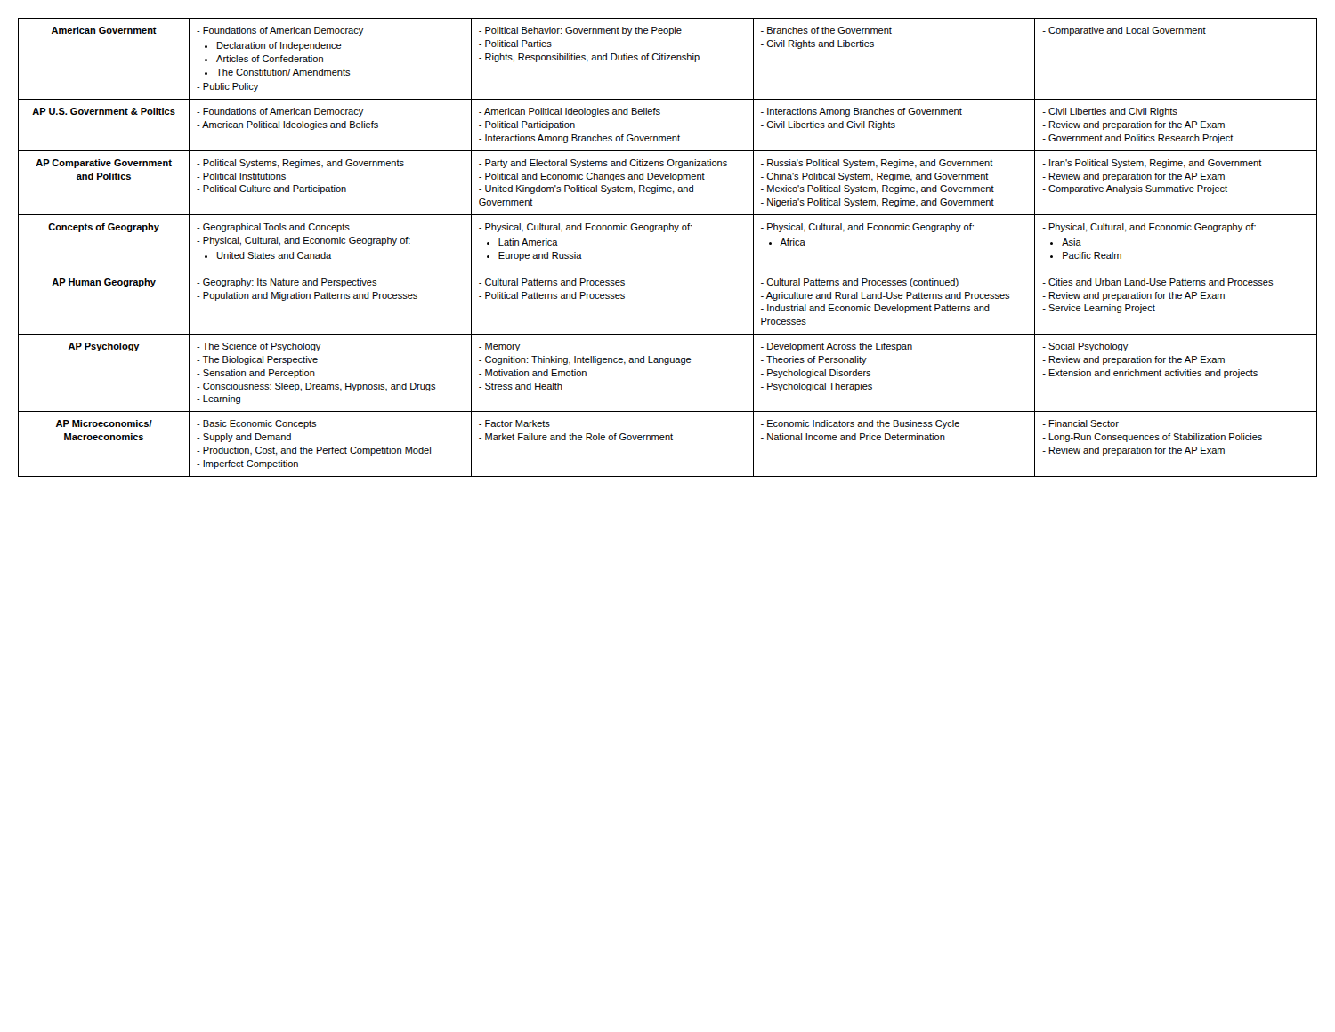| American Government | - Foundations of American Democracy Declaration of Independence Articles of Confederation The Constitution/ Amendments - Public Policy | - Political Behavior: Government by the People - Political Parties - Rights, Responsibilities, and Duties of Citizenship | - Branches of the Government - Civil Rights and Liberties | - Comparative and Local Government |
| AP U.S. Government & Politics | - Foundations of American Democracy - American Political Ideologies and Beliefs | - American Political Ideologies and Beliefs - Political Participation - Interactions Among Branches of Government | - Interactions Among Branches of Government - Civil Liberties and Civil Rights | - Civil Liberties and Civil Rights - Review and preparation for the AP Exam - Government and Politics Research Project |
| AP Comparative Government and Politics | - Political Systems, Regimes, and Governments - Political Institutions - Political Culture and Participation | - Party and Electoral Systems and Citizens Organizations - Political and Economic Changes and Development - United Kingdom's Political System, Regime, and Government | - Russia's Political System, Regime, and Government - China's Political System, Regime, and Government - Mexico's Political System, Regime, and Government - Nigeria's Political System, Regime, and Government | - Iran's Political System, Regime, and Government - Review and preparation for the AP Exam - Comparative Analysis Summative Project |
| Concepts of Geography | - Geographical Tools and Concepts - Physical, Cultural, and Economic Geography of: United States and Canada | - Physical, Cultural, and Economic Geography of: Latin America Europe and Russia | - Physical, Cultural, and Economic Geography of: Africa | - Physical, Cultural, and Economic Geography of: Asia Pacific Realm |
| AP Human Geography | - Geography: Its Nature and Perspectives - Population and Migration Patterns and Processes | - Cultural Patterns and Processes - Political Patterns and Processes | - Cultural Patterns and Processes (continued) - Agriculture and Rural Land-Use Patterns and Processes - Industrial and Economic Development Patterns and Processes | - Cities and Urban Land-Use Patterns and Processes - Review and preparation for the AP Exam - Service Learning Project |
| AP Psychology | - The Science of Psychology - The Biological Perspective - Sensation and Perception - Consciousness: Sleep, Dreams, Hypnosis, and Drugs - Learning | - Memory - Cognition: Thinking, Intelligence, and Language - Motivation and Emotion - Stress and Health | - Development Across the Lifespan - Theories of Personality - Psychological Disorders - Psychological Therapies | - Social Psychology - Review and preparation for the AP Exam - Extension and enrichment activities and projects |
| AP Microeconomics/ Macroeconomics | - Basic Economic Concepts - Supply and Demand - Production, Cost, and the Perfect Competition Model - Imperfect Competition | - Factor Markets - Market Failure and the Role of Government | - Economic Indicators and the Business Cycle - National Income and Price Determination | - Financial Sector - Long-Run Consequences of Stabilization Policies - Review and preparation for the AP Exam |